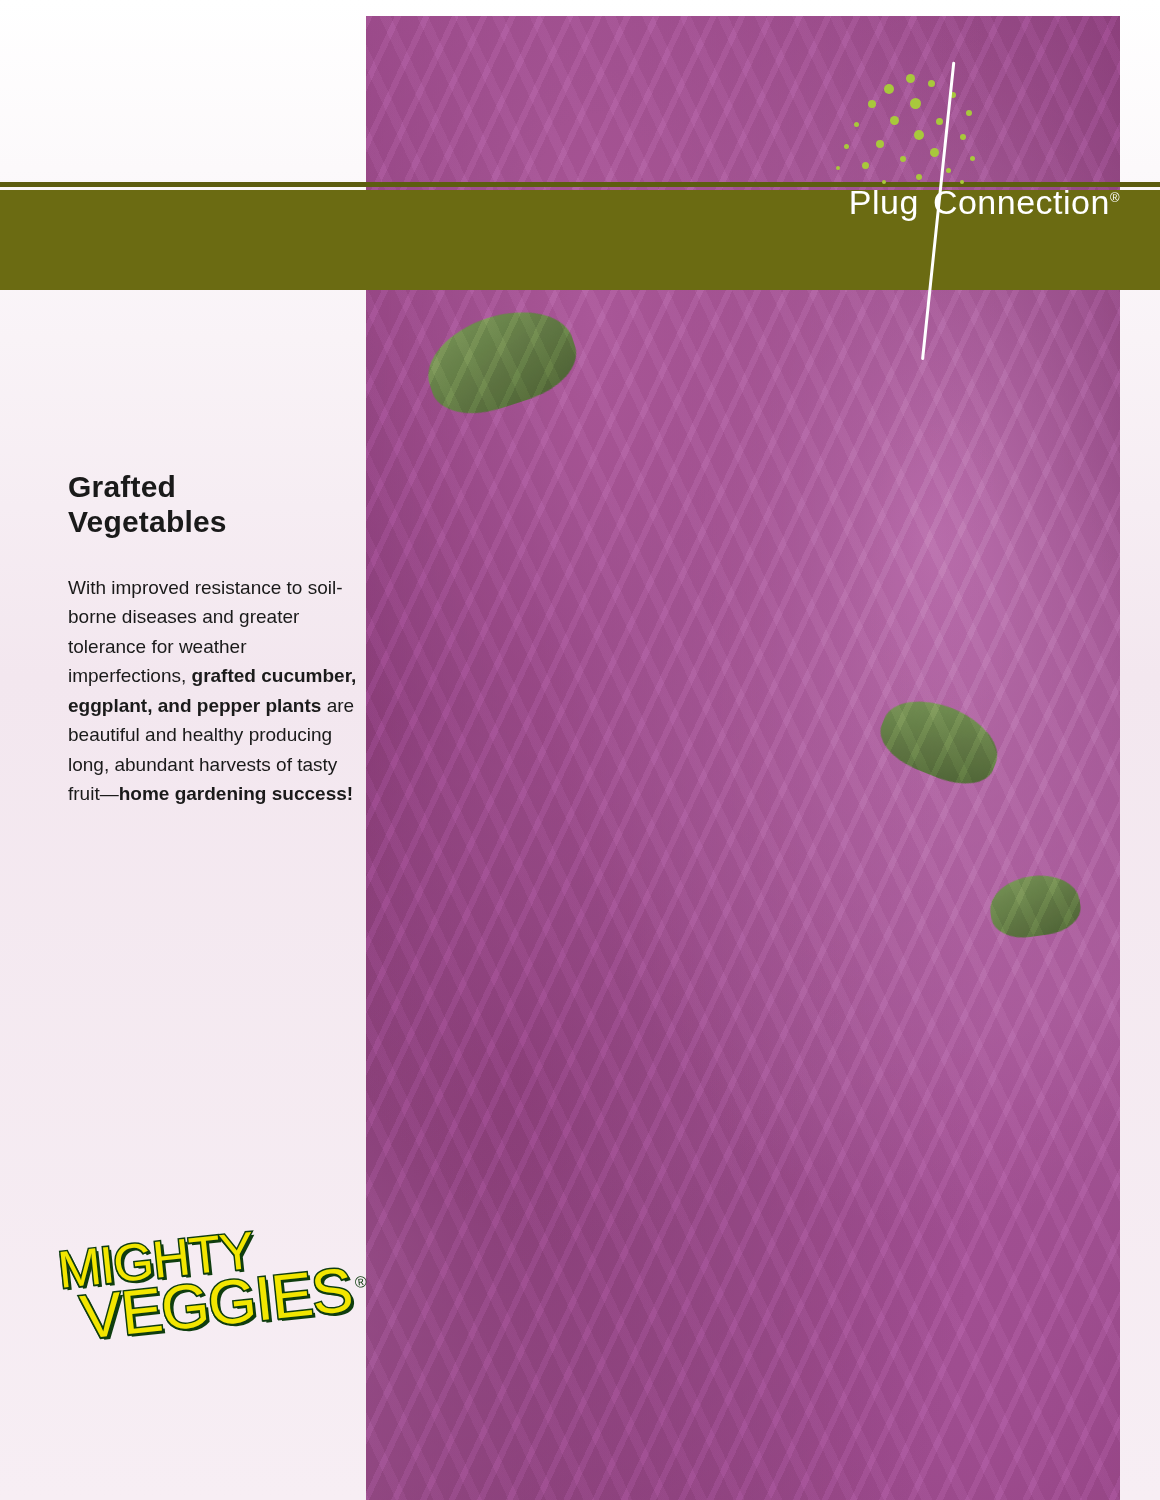Plug Connection®
Grafted
Vegetables
With improved resistance to soil-borne diseases and greater tolerance for weather imperfections, grafted cucumber, eggplant, and pepper plants are beautiful and healthy producing long, abundant harvests of tasty fruit—home gardening success!
Mighty Veggies®